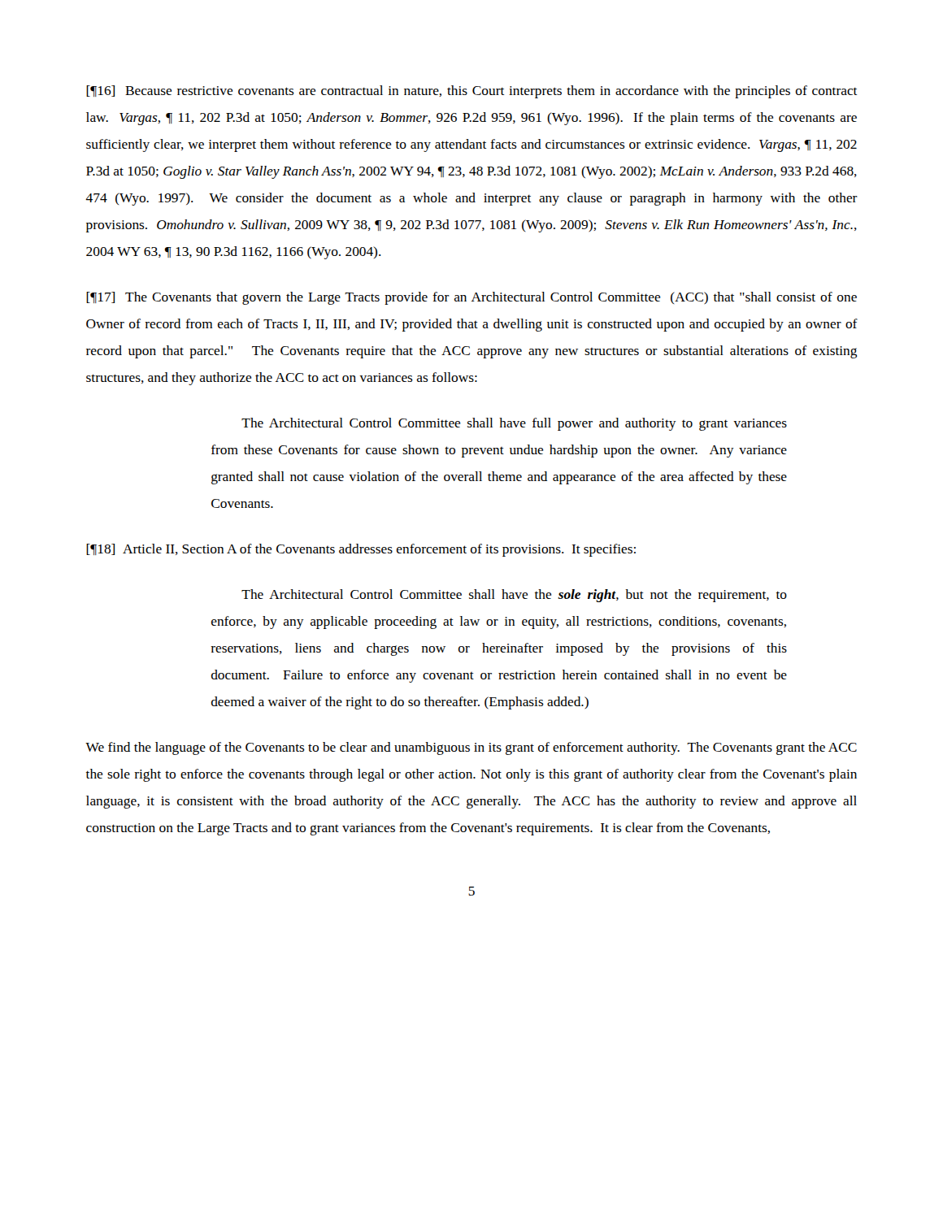[¶16] Because restrictive covenants are contractual in nature, this Court interprets them in accordance with the principles of contract law. Vargas, ¶ 11, 202 P.3d at 1050; Anderson v. Bommer, 926 P.2d 959, 961 (Wyo. 1996). If the plain terms of the covenants are sufficiently clear, we interpret them without reference to any attendant facts and circumstances or extrinsic evidence. Vargas, ¶ 11, 202 P.3d at 1050; Goglio v. Star Valley Ranch Ass'n, 2002 WY 94, ¶ 23, 48 P.3d 1072, 1081 (Wyo. 2002); McLain v. Anderson, 933 P.2d 468, 474 (Wyo. 1997). We consider the document as a whole and interpret any clause or paragraph in harmony with the other provisions. Omohundro v. Sullivan, 2009 WY 38, ¶ 9, 202 P.3d 1077, 1081 (Wyo. 2009); Stevens v. Elk Run Homeowners' Ass'n, Inc., 2004 WY 63, ¶ 13, 90 P.3d 1162, 1166 (Wyo. 2004).
[¶17] The Covenants that govern the Large Tracts provide for an Architectural Control Committee (ACC) that "shall consist of one Owner of record from each of Tracts I, II, III, and IV; provided that a dwelling unit is constructed upon and occupied by an owner of record upon that parcel." The Covenants require that the ACC approve any new structures or substantial alterations of existing structures, and they authorize the ACC to act on variances as follows:
The Architectural Control Committee shall have full power and authority to grant variances from these Covenants for cause shown to prevent undue hardship upon the owner. Any variance granted shall not cause violation of the overall theme and appearance of the area affected by these Covenants.
[¶18] Article II, Section A of the Covenants addresses enforcement of its provisions. It specifies:
The Architectural Control Committee shall have the sole right, but not the requirement, to enforce, by any applicable proceeding at law or in equity, all restrictions, conditions, covenants, reservations, liens and charges now or hereinafter imposed by the provisions of this document. Failure to enforce any covenant or restriction herein contained shall in no event be deemed a waiver of the right to do so thereafter. (Emphasis added.)
We find the language of the Covenants to be clear and unambiguous in its grant of enforcement authority. The Covenants grant the ACC the sole right to enforce the covenants through legal or other action. Not only is this grant of authority clear from the Covenant's plain language, it is consistent with the broad authority of the ACC generally. The ACC has the authority to review and approve all construction on the Large Tracts and to grant variances from the Covenant's requirements. It is clear from the Covenants,
5